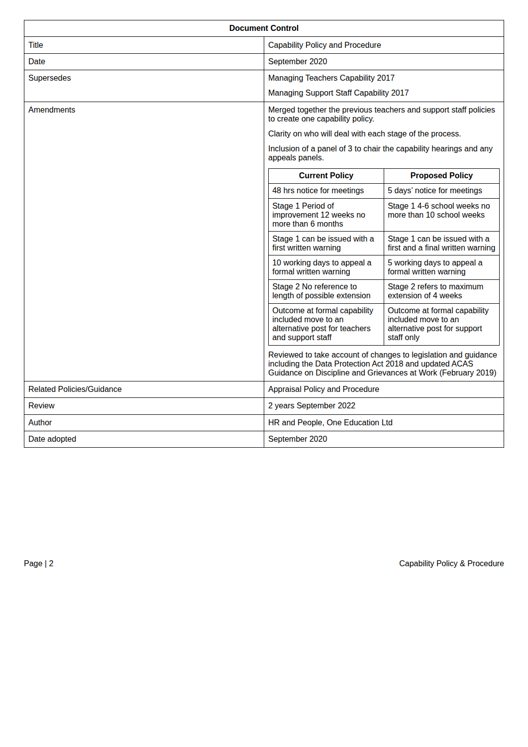| Document Control |
| --- |
| Title | Capability Policy and Procedure |
| Date | September 2020 |
| Supersedes | Managing Teachers Capability 2017 Managing Support Staff Capability 2017 |
| Amendments | Merged together the previous teachers and support staff policies to create one capability policy. Clarity on who will deal with each stage of the process. Inclusion of a panel of 3 to chair the capability hearings and any appeals panels. / Current Policy / Proposed Policy / / --- / --- / / 48 hrs notice for meetings / 5 days’ notice for meetings / / Stage 1 Period of improvement 12 weeks no more than 6 months / Stage 1 4-6 school weeks no more than 10 school weeks / / Stage 1 can be issued with a first written warning / Stage 1 can be issued with a first and a final written warning / / 10 working days to appeal a formal written warning / 5 working days to appeal a formal written warning / / Stage 2 No reference to length of possible extension / Stage 2 refers to maximum extension of 4 weeks / / Outcome at formal capability included move to an alternative post for teachers and support staff / Outcome at formal capability included move to an alternative post for support staff only / Reviewed to take account of changes to legislation and guidance including the Data Protection Act 2018 and updated ACAS Guidance on Discipline and Grievances at Work (February 2019) |
| Related Policies/Guidance | Appraisal Policy and Procedure |
| Review | 2 years September 2022 |
| Author | HR and People, One Education Ltd |
| Date adopted | September 2020 |
Page | 2 Capability Policy & Procedure